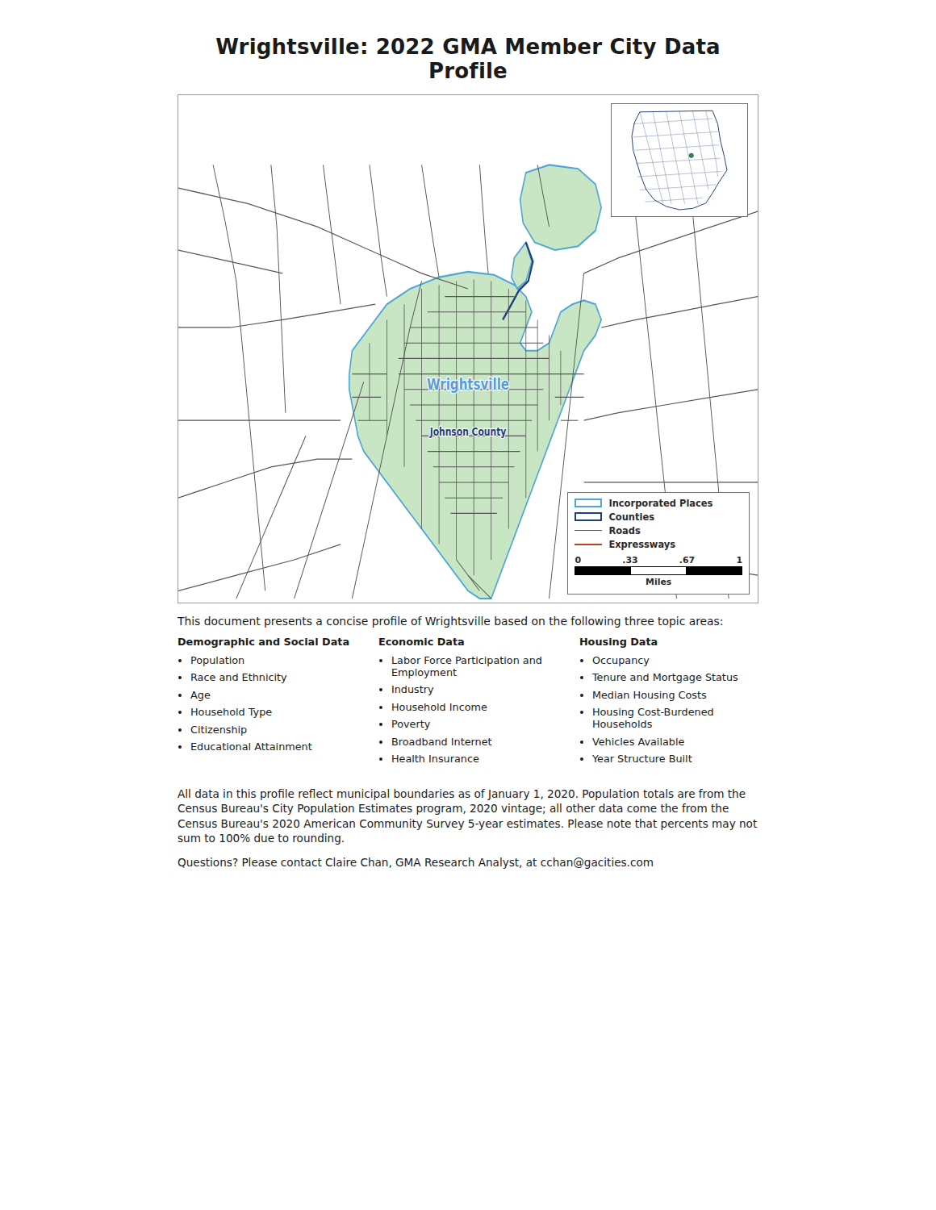Wrightsville: 2022 GMA Member City Data Profile
Wrightsville Johnson County
Incorporated Places
Counties
Roads
Expressways
0.33.671
Miles
This document presents a concise profile of Wrightsville based on the following three topic areas:
Demographic and Social Data
Population
Race and Ethnicity
Age
Household Type
Citizenship
Educational Attainment
Economic Data
Labor Force Participation and Employment
Industry
Household Income
Poverty
Broadband Internet
Health Insurance
Housing Data
Occupancy
Tenure and Mortgage Status
Median Housing Costs
Housing Cost-Burdened Households
Vehicles Available
Year Structure Built
All data in this profile reflect municipal boundaries as of January 1, 2020. Population totals are from the Census Bureau's City Population Estimates program, 2020 vintage; all other data come the from the Census Bureau's 2020 American Community Survey 5-year estimates. Please note that percents may not sum to 100% due to rounding.
Questions? Please contact Claire Chan, GMA Research Analyst, at cchan@gacities.com